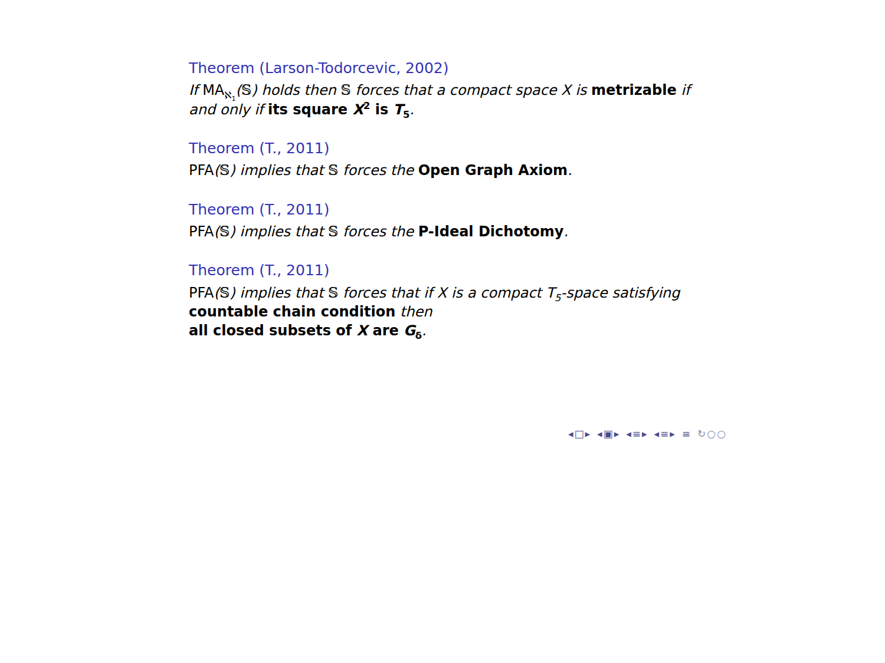Theorem (Larson-Todorcevic, 2002)
If MAℵ1(𝕊) holds then 𝕊 forces that a compact space X is metrizable if and only if its square X2 is T5.
Theorem (T., 2011)
PFA(𝕊) implies that 𝕊 forces the Open Graph Axiom.
Theorem (T., 2011)
PFA(𝕊) implies that 𝕊 forces the P-Ideal Dichotomy.
Theorem (T., 2011)
PFA(𝕊) implies that 𝕊 forces that if X is a compact T5-space satisfying countable chain condition then
all closed subsets of X are Gδ.
◂□▸ ◂▣▸ ◂≡▸ ◂≡▸ ≡ ↻○○